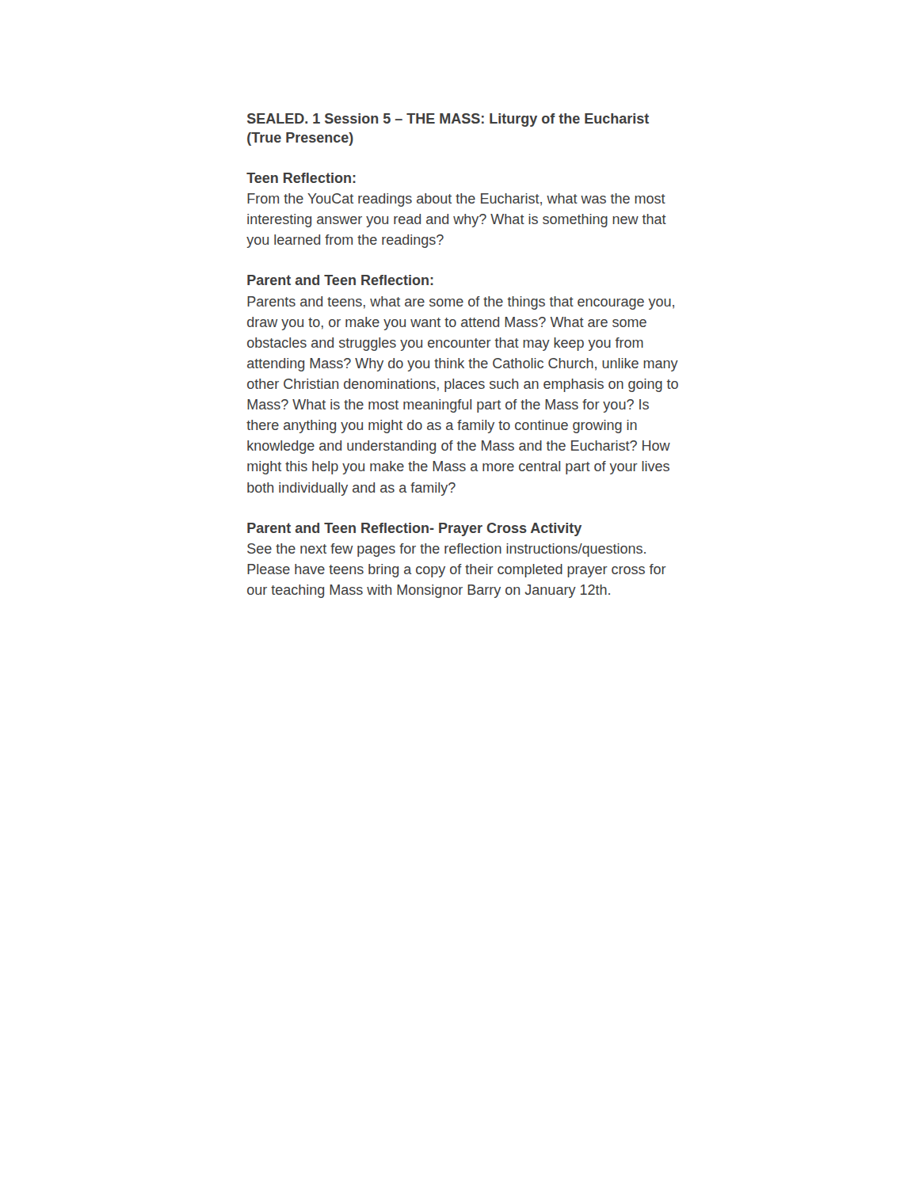SEALED. 1 Session 5 – THE MASS: Liturgy of the Eucharist (True Presence)
Teen Reflection:
From the YouCat readings about the Eucharist, what was the most interesting answer you read and why? What is something new that you learned from the readings?
Parent and Teen Reflection:
Parents and teens, what are some of the things that encourage you, draw you to, or make you want to attend Mass? What are some obstacles and struggles you encounter that may keep you from attending Mass? Why do you think the Catholic Church, unlike many other Christian denominations, places such an emphasis on going to Mass? What is the most meaningful part of the Mass for you? Is there anything you might do as a family to continue growing in knowledge and understanding of the Mass and the Eucharist? How might this help you make the Mass a more central part of your lives both individually and as a family?
Parent and Teen Reflection- Prayer Cross Activity
See the next few pages for the reflection instructions/questions. Please have teens bring a copy of their completed prayer cross for our teaching Mass with Monsignor Barry on January 12th.